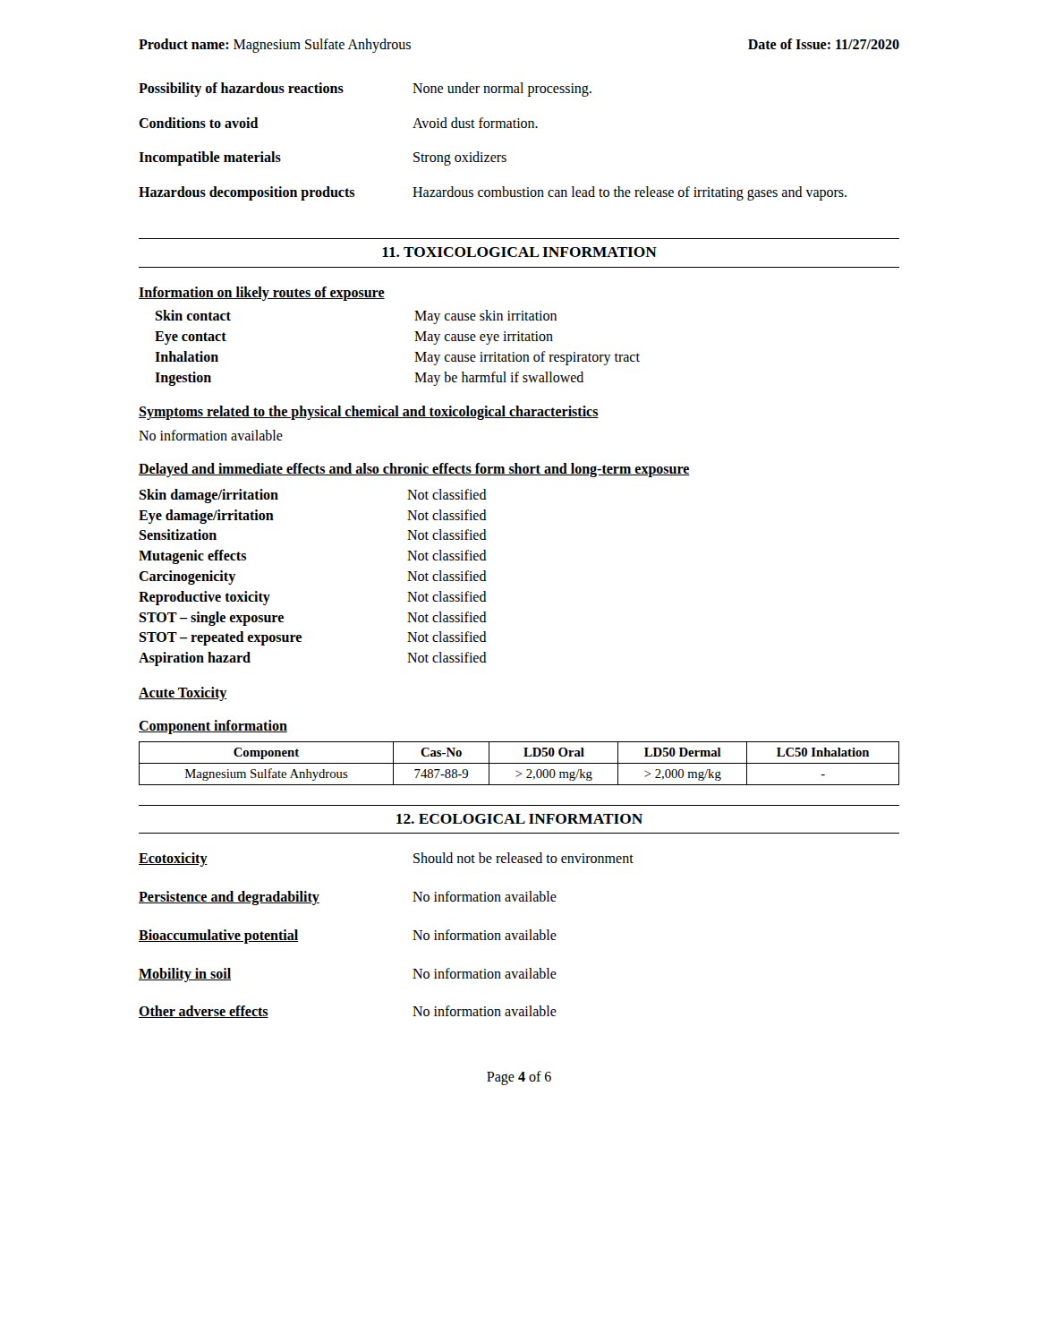Product name: Magnesium Sulfate Anhydrous
Date of Issue: 11/27/2020
| Possibility of hazardous reactions | None under normal processing. |
| Conditions to avoid | Avoid dust formation. |
| Incompatible materials | Strong oxidizers |
| Hazardous decomposition products | Hazardous combustion can lead to the release of irritating gases and vapors. |
11. TOXICOLOGICAL INFORMATION
Information on likely routes of exposure
| Skin contact | May cause skin irritation |
| Eye contact | May cause eye irritation |
| Inhalation | May cause irritation of respiratory tract |
| Ingestion | May be harmful if swallowed |
Symptoms related to the physical chemical and toxicological characteristics
No information available
Delayed and immediate effects and also chronic effects form short and long-term exposure
| Skin damage/irritation | Not classified |
| Eye damage/irritation | Not classified |
| Sensitization | Not classified |
| Mutagenic effects | Not classified |
| Carcinogenicity | Not classified |
| Reproductive toxicity | Not classified |
| STOT – single exposure | Not classified |
| STOT – repeated exposure | Not classified |
| Aspiration hazard | Not classified |
Acute Toxicity
Component information
| Component | Cas-No | LD50 Oral | LD50 Dermal | LC50 Inhalation |
| --- | --- | --- | --- | --- |
| Magnesium Sulfate Anhydrous | 7487-88-9 | > 2,000 mg/kg | > 2,000 mg/kg | - |
12. ECOLOGICAL INFORMATION
| Ecotoxicity | Should not be released to environment |
| Persistence and degradability | No information available |
| Bioaccumulative potential | No information available |
| Mobility in soil | No information available |
| Other adverse effects | No information available |
Page 4 of 6